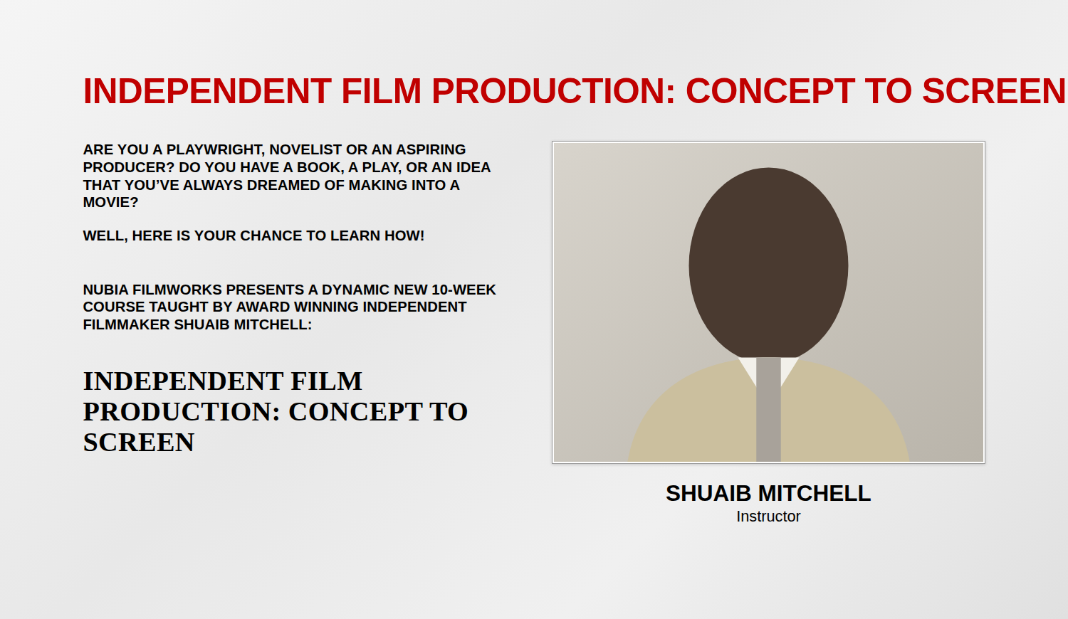Independent Film Production: Concept to Screen
Are you a playwright, novelist or an aspiring producer? Do you have a book, a play, or an idea that you’ve always dreamed of making into a movie?
Well, here is your chance to learn how!
Nubia Filmworks presents a dynamic new 10-week course taught by award winning independent filmmaker Shuaib Mitchell:
Independent Film Production: Concept to Screen
Shuaib Mitchell
Instructor